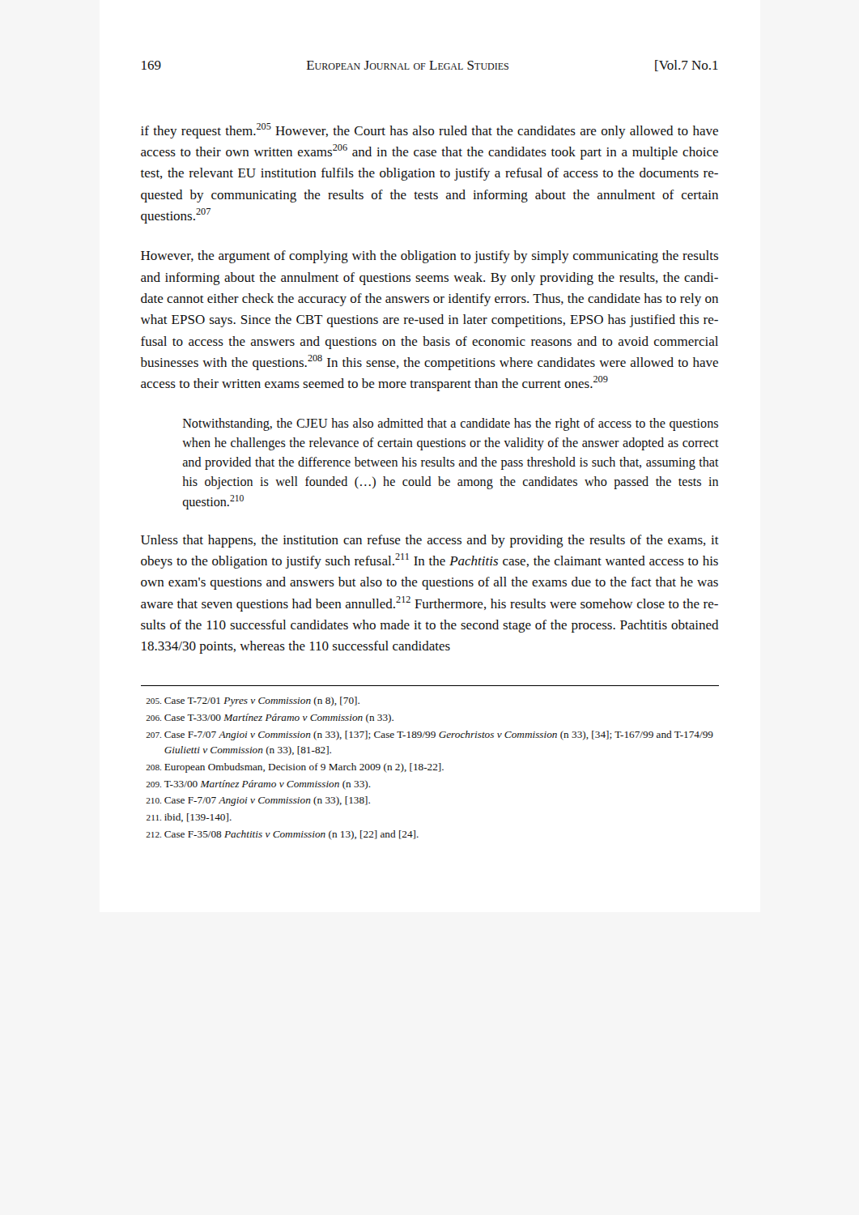169 European Journal of Legal Studies [Vol.7 No.1
if they request them.205 However, the Court has also ruled that the candidates are only allowed to have access to their own written exams206 and in the case that the candidates took part in a multiple choice test, the relevant EU institution fulfils the obligation to justify a refusal of access to the documents requested by communicating the results of the tests and informing about the annulment of certain questions.207
However, the argument of complying with the obligation to justify by simply communicating the results and informing about the annulment of questions seems weak. By only providing the results, the candidate cannot either check the accuracy of the answers or identify errors. Thus, the candidate has to rely on what EPSO says. Since the CBT questions are re-used in later competitions, EPSO has justified this refusal to access the answers and questions on the basis of economic reasons and to avoid commercial businesses with the questions.208 In this sense, the competitions where candidates were allowed to have access to their written exams seemed to be more transparent than the current ones.209
Notwithstanding, the CJEU has also admitted that a candidate has the right of access to the questions when he challenges the relevance of certain questions or the validity of the answer adopted as correct and provided that the difference between his results and the pass threshold is such that, assuming that his objection is well founded (…) he could be among the candidates who passed the tests in question.210
Unless that happens, the institution can refuse the access and by providing the results of the exams, it obeys to the obligation to justify such refusal.211 In the Pachtitis case, the claimant wanted access to his own exam's questions and answers but also to the questions of all the exams due to the fact that he was aware that seven questions had been annulled.212 Furthermore, his results were somehow close to the results of the 110 successful candidates who made it to the second stage of the process. Pachtitis obtained 18.334/30 points, whereas the 110 successful candidates
Case T-72/01 Pyres v Commission (n 8), [70].
Case T-33/00 Martínez Páramo v Commission (n 33).
Case F-7/07 Angioi v Commission (n 33), [137]; Case T-189/99 Gerochristos v Commission (n 33), [34]; T-167/99 and T-174/99 Giulietti v Commission (n 33), [81-82].
European Ombudsman, Decision of 9 March 2009 (n 2), [18-22].
T-33/00 Martínez Páramo v Commission (n 33).
Case F-7/07 Angioi v Commission (n 33), [138].
ibid, [139-140].
Case F-35/08 Pachtitis v Commission (n 13), [22] and [24].